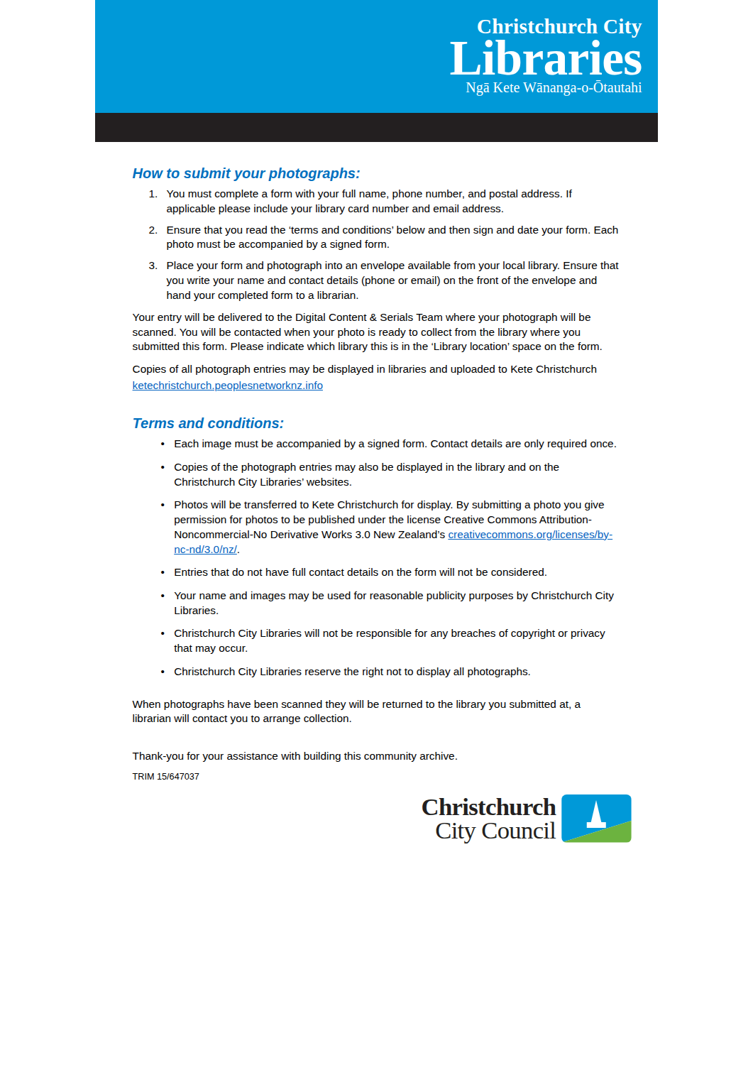Christchurch City
Libraries
Ngā Kete Wānanga-o-Ōtautahi
How to submit your photographs:
You must complete a form with your full name, phone number, and postal address. If applicable please include your library card number and email address.
Ensure that you read the ‘terms and conditions’ below and then sign and date your form. Each photo must be accompanied by a signed form.
Place your form and photograph into an envelope available from your local library. Ensure that you write your name and contact details (phone or email) on the front of the envelope and hand your completed form to a librarian.
Your entry will be delivered to the Digital Content & Serials Team where your photograph will be scanned. You will be contacted when your photo is ready to collect from the library where you submitted this form. Please indicate which library this is in the ‘Library location’ space on the form.
Copies of all photograph entries may be displayed in libraries and uploaded to Kete Christchurch
ketechristchurch.peoplesnetworknz.info
Terms and conditions:
Each image must be accompanied by a signed form. Contact details are only required once.
Copies of the photograph entries may also be displayed in the library and on the Christchurch City Libraries’ websites.
Photos will be transferred to Kete Christchurch for display. By submitting a photo you give permission for photos to be published under the license Creative Commons Attribution-Noncommercial-No Derivative Works 3.0 New Zealand’s creativecommons.org/licenses/by-nc-nd/3.0/nz/.
Entries that do not have full contact details on the form will not be considered.
Your name and images may be used for reasonable publicity purposes by Christchurch City Libraries.
Christchurch City Libraries will not be responsible for any breaches of copyright or privacy that may occur.
Christchurch City Libraries reserve the right not to display all photographs.
When photographs have been scanned they will be returned to the library you submitted at, a librarian will contact you to arrange collection.
Thank-you for your assistance with building this community archive.
TRIM 15/647037
Christchurch
City Council